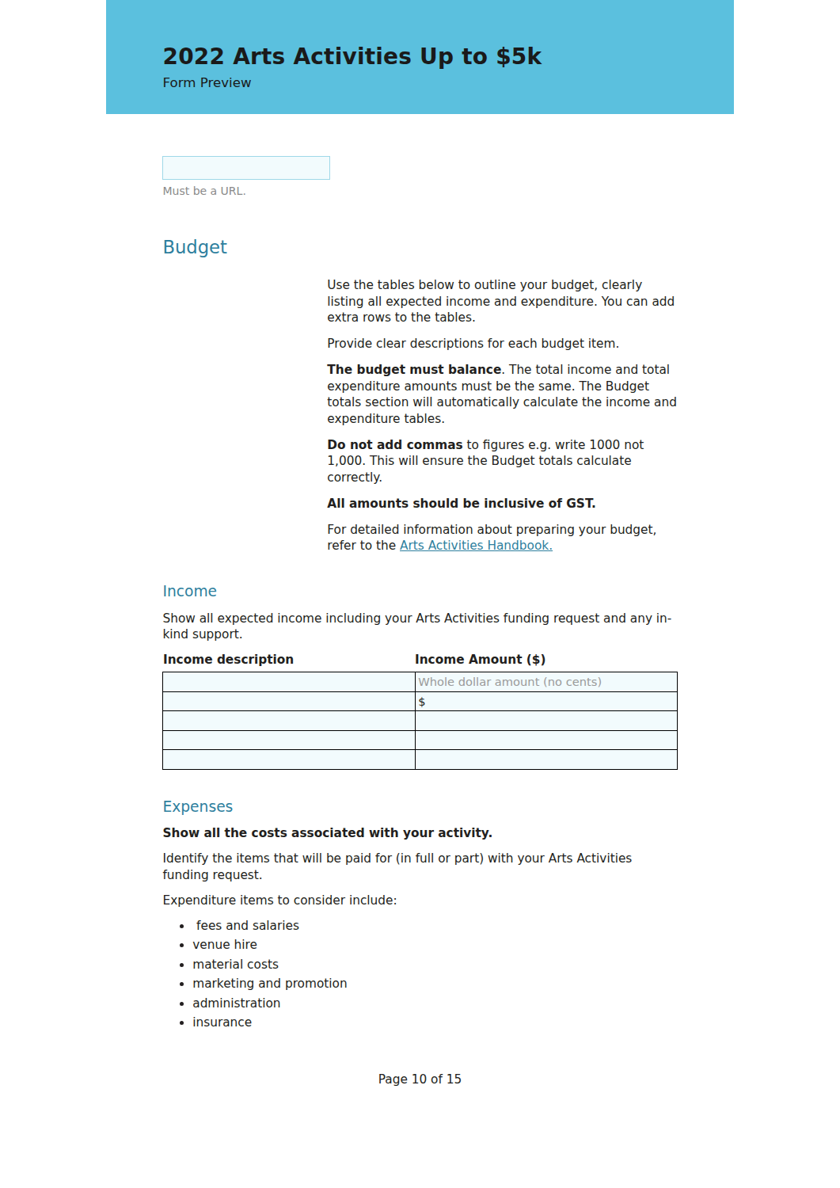2022 Arts Activities Up to $5k
Form Preview
Must be a URL.
Budget
Use the tables below to outline your budget, clearly listing all expected income and expenditure. You can add extra rows to the tables.
Provide clear descriptions for each budget item.
The budget must balance. The total income and total expenditure amounts must be the same. The Budget totals section will automatically calculate the income and expenditure tables.
Do not add commas to figures e.g. write 1000 not 1,000. This will ensure the Budget totals calculate correctly.
All amounts should be inclusive of GST.
For detailed information about preparing your budget, refer to the Arts Activities Handbook.
Income
Show all expected income including your Arts Activities funding request and any in-kind support.
| Income description | Income Amount ($) |
| --- | --- |
| | Whole dollar amount (no cents) |
| | $ |
Expenses
Show all the costs associated with your activity.
Identify the items that will be paid for (in full or part) with your Arts Activities funding request.
Expenditure items to consider include:
fees and salaries
venue hire
material costs
marketing and promotion
administration
insurance
Page 10 of 15